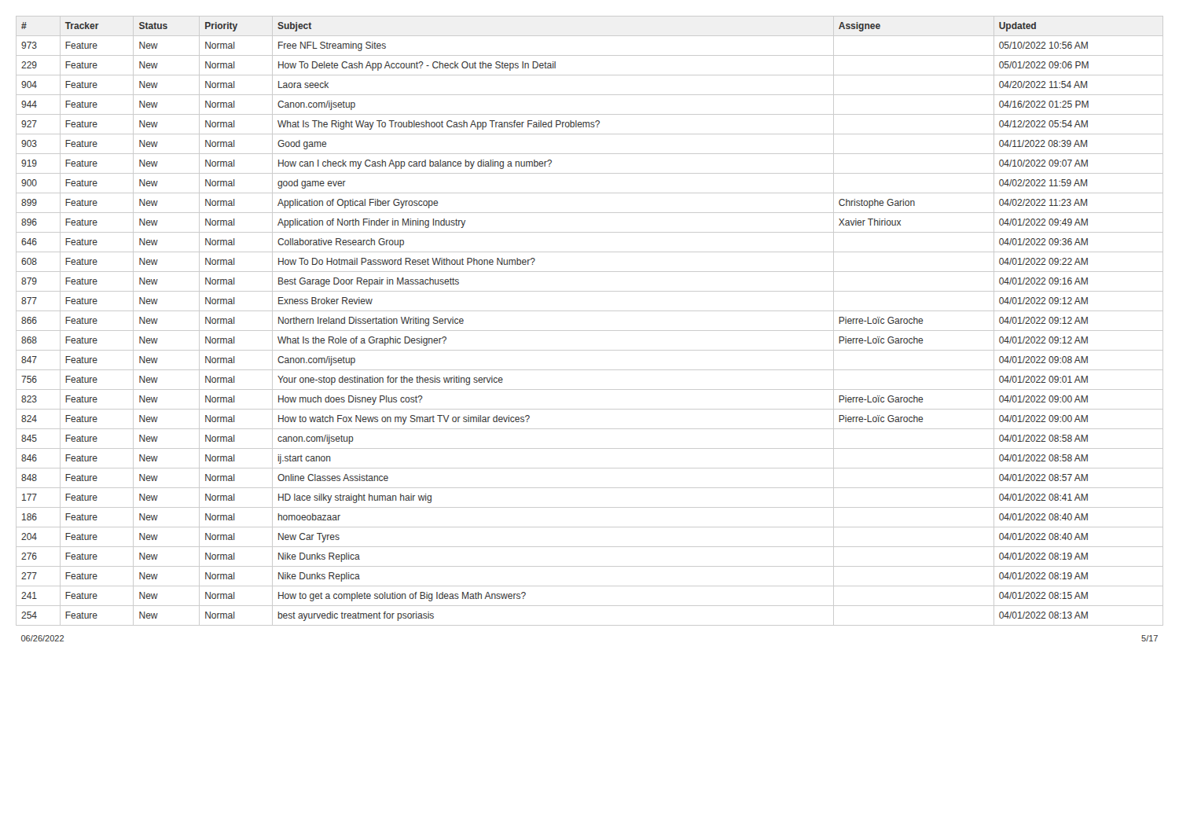| # | Tracker | Status | Priority | Subject | Assignee | Updated |
| --- | --- | --- | --- | --- | --- | --- |
| 973 | Feature | New | Normal | Free NFL Streaming Sites | | 05/10/2022 10:56 AM |
| 229 | Feature | New | Normal | How To Delete Cash App Account? - Check Out the Steps In Detail | | 05/01/2022 09:06 PM |
| 904 | Feature | New | Normal | Laora seeck | | 04/20/2022 11:54 AM |
| 944 | Feature | New | Normal | Canon.com/ijsetup | | 04/16/2022 01:25 PM |
| 927 | Feature | New | Normal | What Is The Right Way To Troubleshoot Cash App Transfer Failed Problems? | | 04/12/2022 05:54 AM |
| 903 | Feature | New | Normal | Good game | | 04/11/2022 08:39 AM |
| 919 | Feature | New | Normal | How can I check my Cash App card balance by dialing a number? | | 04/10/2022 09:07 AM |
| 900 | Feature | New | Normal | good game ever | | 04/02/2022 11:59 AM |
| 899 | Feature | New | Normal | Application of Optical Fiber Gyroscope | Christophe Garion | 04/02/2022 11:23 AM |
| 896 | Feature | New | Normal | Application of North Finder in Mining Industry | Xavier Thirioux | 04/01/2022 09:49 AM |
| 646 | Feature | New | Normal | Collaborative Research Group | | 04/01/2022 09:36 AM |
| 608 | Feature | New | Normal | How To Do Hotmail Password Reset Without Phone Number? | | 04/01/2022 09:22 AM |
| 879 | Feature | New | Normal | Best Garage Door Repair in Massachusetts | | 04/01/2022 09:16 AM |
| 877 | Feature | New | Normal | Exness Broker Review | | 04/01/2022 09:12 AM |
| 866 | Feature | New | Normal | Northern Ireland Dissertation Writing Service | Pierre-Loïc Garoche | 04/01/2022 09:12 AM |
| 868 | Feature | New | Normal | What Is the Role of a Graphic Designer? | Pierre-Loïc Garoche | 04/01/2022 09:12 AM |
| 847 | Feature | New | Normal | Canon.com/ijsetup | | 04/01/2022 09:08 AM |
| 756 | Feature | New | Normal | Your one-stop destination for the thesis writing service | | 04/01/2022 09:01 AM |
| 823 | Feature | New | Normal | How much does Disney Plus cost? | Pierre-Loïc Garoche | 04/01/2022 09:00 AM |
| 824 | Feature | New | Normal | How to watch Fox News on my Smart TV or similar devices? | Pierre-Loïc Garoche | 04/01/2022 09:00 AM |
| 845 | Feature | New | Normal | canon.com/ijsetup | | 04/01/2022 08:58 AM |
| 846 | Feature | New | Normal | ij.start canon | | 04/01/2022 08:58 AM |
| 848 | Feature | New | Normal | Online Classes Assistance | | 04/01/2022 08:57 AM |
| 177 | Feature | New | Normal | HD lace silky straight human hair wig | | 04/01/2022 08:41 AM |
| 186 | Feature | New | Normal | homoeobazaar | | 04/01/2022 08:40 AM |
| 204 | Feature | New | Normal | New Car Tyres | | 04/01/2022 08:40 AM |
| 276 | Feature | New | Normal | Nike Dunks Replica | | 04/01/2022 08:19 AM |
| 277 | Feature | New | Normal | Nike Dunks Replica | | 04/01/2022 08:19 AM |
| 241 | Feature | New | Normal | How to get a complete solution of Big Ideas Math Answers? | | 04/01/2022 08:15 AM |
| 254 | Feature | New | Normal | best ayurvedic treatment for psoriasis | | 04/01/2022 08:13 AM |
| 06/26/2022 | 5/17 |